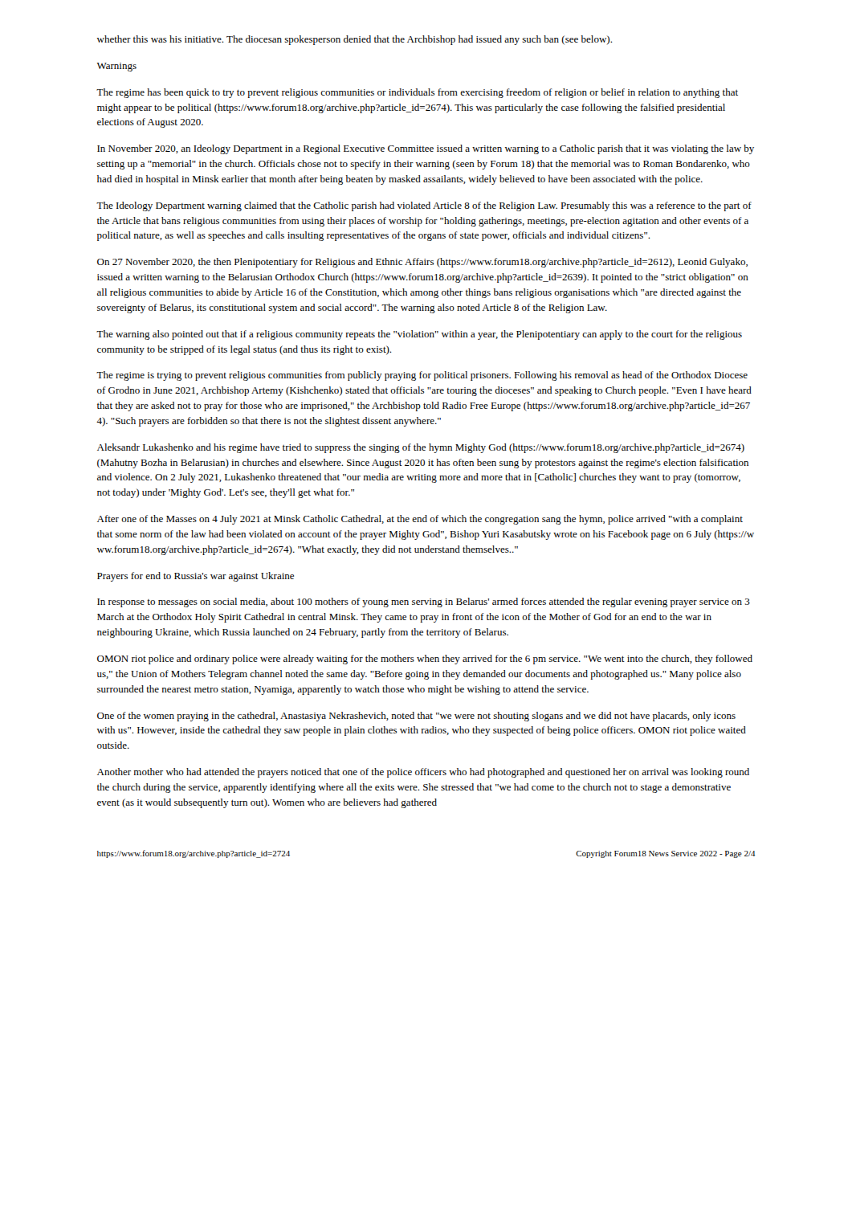whether this was his initiative. The diocesan spokesperson denied that the Archbishop had issued any such ban (see below).
Warnings
The regime has been quick to try to prevent religious communities or individuals from exercising freedom of religion or belief in relation to anything that might appear to be political (https://www.forum18.org/archive.php?article_id=2674). This was particularly the case following the falsified presidential elections of August 2020.
In November 2020, an Ideology Department in a Regional Executive Committee issued a written warning to a Catholic parish that it was violating the law by setting up a "memorial" in the church. Officials chose not to specify in their warning (seen by Forum 18) that the memorial was to Roman Bondarenko, who had died in hospital in Minsk earlier that month after being beaten by masked assailants, widely believed to have been associated with the police.
The Ideology Department warning claimed that the Catholic parish had violated Article 8 of the Religion Law. Presumably this was a reference to the part of the Article that bans religious communities from using their places of worship for "holding gatherings, meetings, pre-election agitation and other events of a political nature, as well as speeches and calls insulting representatives of the organs of state power, officials and individual citizens".
On 27 November 2020, the then Plenipotentiary for Religious and Ethnic Affairs (https://www.forum18.org/archive.php?article_id=2612), Leonid Gulyako, issued a written warning to the Belarusian Orthodox Church (https://www.forum18.org/archive.php?article_id=2639). It pointed to the "strict obligation" on all religious communities to abide by Article 16 of the Constitution, which among other things bans religious organisations which "are directed against the sovereignty of Belarus, its constitutional system and social accord". The warning also noted Article 8 of the Religion Law.
The warning also pointed out that if a religious community repeats the "violation" within a year, the Plenipotentiary can apply to the court for the religious community to be stripped of its legal status (and thus its right to exist).
The regime is trying to prevent religious communities from publicly praying for political prisoners. Following his removal as head of the Orthodox Diocese of Grodno in June 2021, Archbishop Artemy (Kishchenko) stated that officials "are touring the dioceses" and speaking to Church people. "Even I have heard that they are asked not to pray for those who are imprisoned," the Archbishop told Radio Free Europe (https://www.forum18.org/archive.php?article_id=2674). "Such prayers are forbidden so that there is not the slightest dissent anywhere."
Aleksandr Lukashenko and his regime have tried to suppress the singing of the hymn Mighty God (https://www.forum18.org/archive.php?article_id=2674) (Mahutny Bozha in Belarusian) in churches and elsewhere. Since August 2020 it has often been sung by protestors against the regime's election falsification and violence. On 2 July 2021, Lukashenko threatened that "our media are writing more and more that in [Catholic] churches they want to pray (tomorrow, not today) under 'Mighty God'. Let's see, they'll get what for."
After one of the Masses on 4 July 2021 at Minsk Catholic Cathedral, at the end of which the congregation sang the hymn, police arrived "with a complaint that some norm of the law had been violated on account of the prayer Mighty God", Bishop Yuri Kasabutsky wrote on his Facebook page on 6 July (https://www.forum18.org/archive.php?article_id=2674). "What exactly, they did not understand themselves.."
Prayers for end to Russia's war against Ukraine
In response to messages on social media, about 100 mothers of young men serving in Belarus' armed forces attended the regular evening prayer service on 3 March at the Orthodox Holy Spirit Cathedral in central Minsk. They came to pray in front of the icon of the Mother of God for an end to the war in neighbouring Ukraine, which Russia launched on 24 February, partly from the territory of Belarus.
OMON riot police and ordinary police were already waiting for the mothers when they arrived for the 6 pm service. "We went into the church, they followed us," the Union of Mothers Telegram channel noted the same day. "Before going in they demanded our documents and photographed us." Many police also surrounded the nearest metro station, Nyamiga, apparently to watch those who might be wishing to attend the service.
One of the women praying in the cathedral, Anastasiya Nekrashevich, noted that "we were not shouting slogans and we did not have placards, only icons with us". However, inside the cathedral they saw people in plain clothes with radios, who they suspected of being police officers. OMON riot police waited outside.
Another mother who had attended the prayers noticed that one of the police officers who had photographed and questioned her on arrival was looking round the church during the service, apparently identifying where all the exits were. She stressed that "we had come to the church not to stage a demonstrative event (as it would subsequently turn out). Women who are believers had gathered
https://www.forum18.org/archive.php?article_id=2724 Copyright Forum18 News Service 2022 - Page 2/4